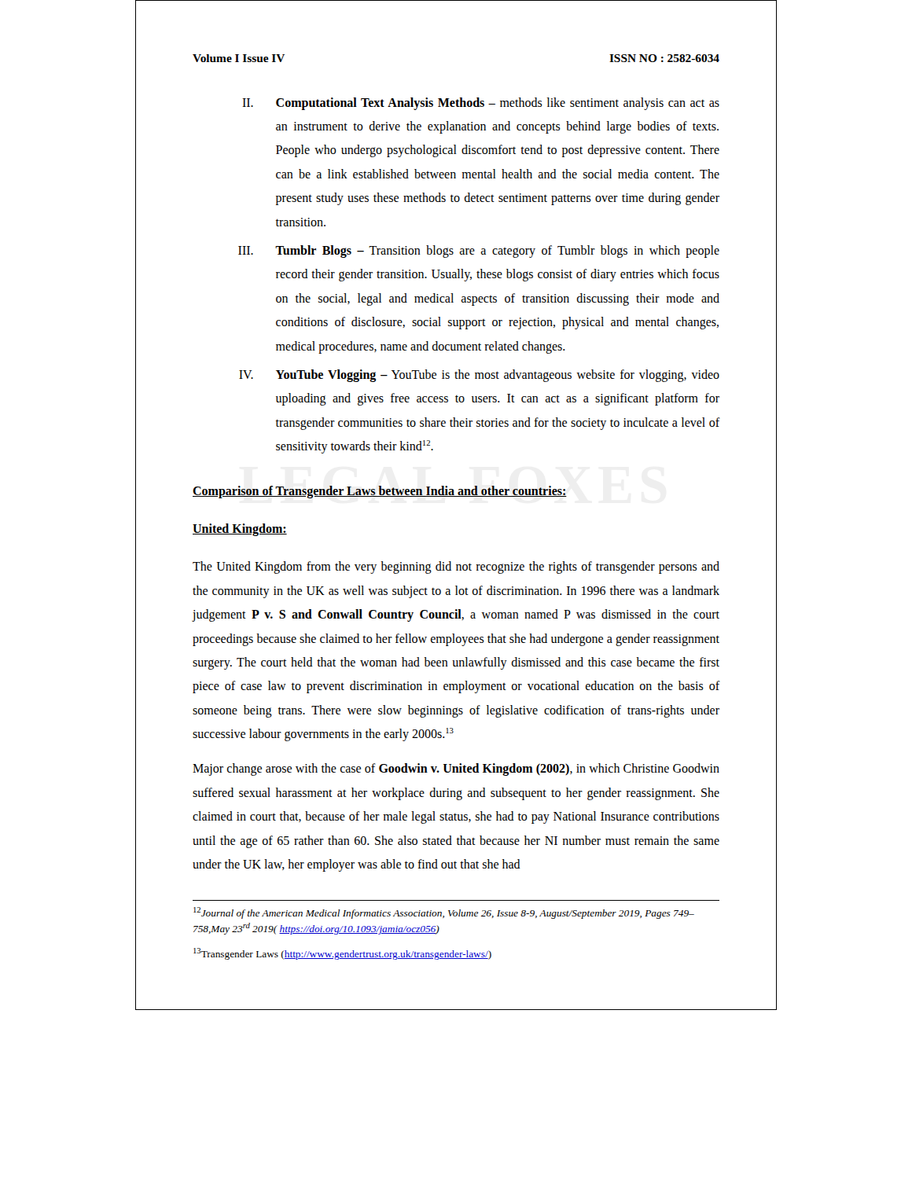LEGAL FOXES
Volume I Issue IV ISSN NO : 2582-6034
Computational Text Analysis Methods – methods like sentiment analysis can act as an instrument to derive the explanation and concepts behind large bodies of texts. People who undergo psychological discomfort tend to post depressive content. There can be a link established between mental health and the social media content. The present study uses these methods to detect sentiment patterns over time during gender transition.
Tumblr Blogs – Transition blogs are a category of Tumblr blogs in which people record their gender transition. Usually, these blogs consist of diary entries which focus on the social, legal and medical aspects of transition discussing their mode and conditions of disclosure, social support or rejection, physical and mental changes, medical procedures, name and document related changes.
YouTube Vlogging – YouTube is the most advantageous website for vlogging, video uploading and gives free access to users. It can act as a significant platform for transgender communities to share their stories and for the society to inculcate a level of sensitivity towards their kind12.
Comparison of Transgender Laws between India and other countries:
United Kingdom:
The United Kingdom from the very beginning did not recognize the rights of transgender persons and the community in the UK as well was subject to a lot of discrimination. In 1996 there was a landmark judgement P v. S and Conwall Country Council, a woman named P was dismissed in the court proceedings because she claimed to her fellow employees that she had undergone a gender reassignment surgery. The court held that the woman had been unlawfully dismissed and this case became the first piece of case law to prevent discrimination in employment or vocational education on the basis of someone being trans. There were slow beginnings of legislative codification of trans-rights under successive labour governments in the early 2000s.13
Major change arose with the case of Goodwin v. United Kingdom (2002), in which Christine Goodwin suffered sexual harassment at her workplace during and subsequent to her gender reassignment. She claimed in court that, because of her male legal status, she had to pay National Insurance contributions until the age of 65 rather than 60. She also stated that because her NI number must remain the same under the UK law, her employer was able to find out that she had
12Journal of the American Medical Informatics Association, Volume 26, Issue 8-9, August/September 2019, Pages 749–758,May 23rd 2019( https://doi.org/10.1093/jamia/ocz056)
13Transgender Laws (http://www.gendertrust.org.uk/transgender-laws/)